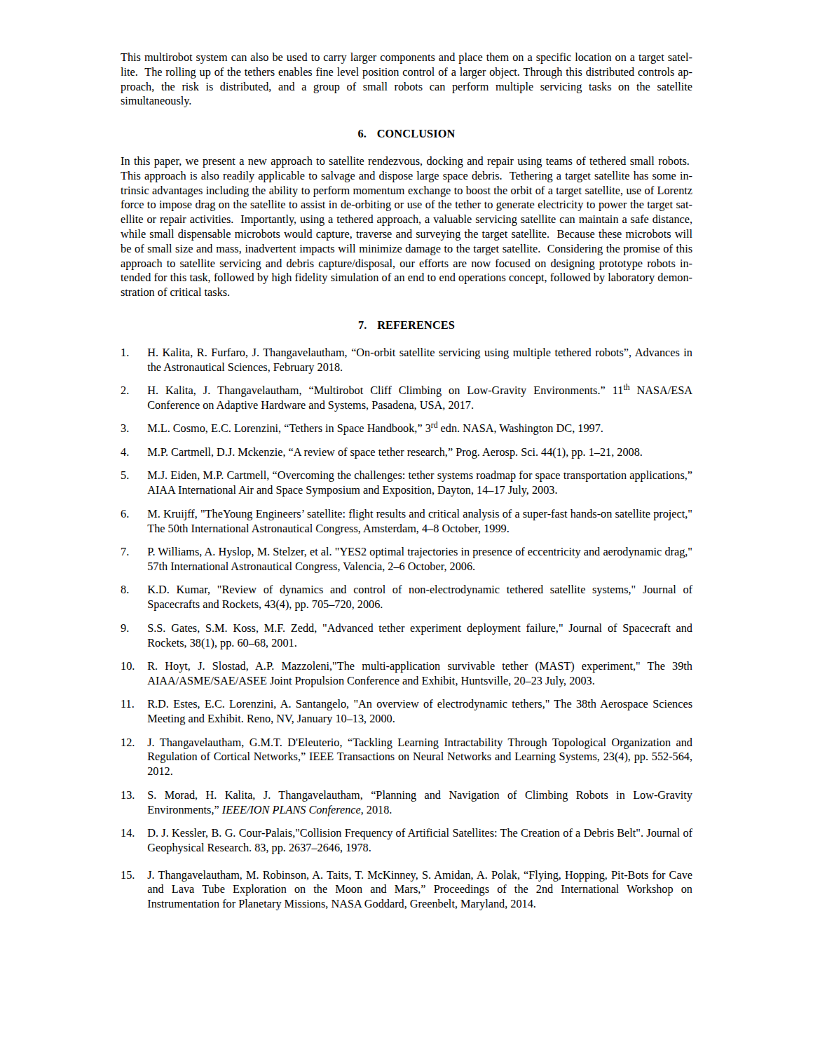This multirobot system can also be used to carry larger components and place them on a specific location on a target satellite. The rolling up of the tethers enables fine level position control of a larger object. Through this distributed controls approach, the risk is distributed, and a group of small robots can perform multiple servicing tasks on the satellite simultaneously.
6. CONCLUSION
In this paper, we present a new approach to satellite rendezvous, docking and repair using teams of tethered small robots. This approach is also readily applicable to salvage and dispose large space debris. Tethering a target satellite has some intrinsic advantages including the ability to perform momentum exchange to boost the orbit of a target satellite, use of Lorentz force to impose drag on the satellite to assist in de-orbiting or use of the tether to generate electricity to power the target satellite or repair activities. Importantly, using a tethered approach, a valuable servicing satellite can maintain a safe distance, while small dispensable microbots would capture, traverse and surveying the target satellite. Because these microbots will be of small size and mass, inadvertent impacts will minimize damage to the target satellite. Considering the promise of this approach to satellite servicing and debris capture/disposal, our efforts are now focused on designing prototype robots intended for this task, followed by high fidelity simulation of an end to end operations concept, followed by laboratory demonstration of critical tasks.
7. REFERENCES
H. Kalita, R. Furfaro, J. Thangavelautham, “On-orbit satellite servicing using multiple tethered robots”, Advances in the Astronautical Sciences, February 2018.
H. Kalita, J. Thangavelautham, “Multirobot Cliff Climbing on Low-Gravity Environments.” 11th NASA/ESA Conference on Adaptive Hardware and Systems, Pasadena, USA, 2017.
M.L. Cosmo, E.C. Lorenzini, “Tethers in Space Handbook,” 3rd edn. NASA, Washington DC, 1997.
M.P. Cartmell, D.J. Mckenzie, “A review of space tether research,” Prog. Aerosp. Sci. 44(1), pp. 1–21, 2008.
M.J. Eiden, M.P. Cartmell, “Overcoming the challenges: tether systems roadmap for space transportation applications,” AIAA International Air and Space Symposium and Exposition, Dayton, 14–17 July, 2003.
M. Kruijff, "TheYoung Engineers’ satellite: flight results and critical analysis of a super-fast hands-on satellite project," The 50th International Astronautical Congress, Amsterdam, 4–8 October, 1999.
P. Williams, A. Hyslop, M. Stelzer, et al. "YES2 optimal trajectories in presence of eccentricity and aerodynamic drag," 57th International Astronautical Congress, Valencia, 2–6 October, 2006.
K.D. Kumar, "Review of dynamics and control of non-electrodynamic tethered satellite systems," Journal of Spacecrafts and Rockets, 43(4), pp. 705–720, 2006.
S.S. Gates, S.M. Koss, M.F. Zedd, "Advanced tether experiment deployment failure," Journal of Spacecraft and Rockets, 38(1), pp. 60–68, 2001.
R. Hoyt, J. Slostad, A.P. Mazzoleni,"The multi-application survivable tether (MAST) experiment," The 39th AIAA/ASME/SAE/ASEE Joint Propulsion Conference and Exhibit, Huntsville, 20–23 July, 2003.
R.D. Estes, E.C. Lorenzini, A. Santangelo, "An overview of electrodynamic tethers," The 38th Aerospace Sciences Meeting and Exhibit. Reno, NV, January 10–13, 2000.
J. Thangavelautham, G.M.T. D'Eleuterio, “Tackling Learning Intractability Through Topological Organization and Regulation of Cortical Networks,” IEEE Transactions on Neural Networks and Learning Systems, 23(4), pp. 552-564, 2012.
S. Morad, H. Kalita, J. Thangavelautham, “Planning and Navigation of Climbing Robots in Low-Gravity Environments,” IEEE/ION PLANS Conference, 2018.
D. J. Kessler, B. G. Cour-Palais,"Collision Frequency of Artificial Satellites: The Creation of a Debris Belt". Journal of Geophysical Research. 83, pp. 2637–2646, 1978.
J. Thangavelautham, M. Robinson, A. Taits, T. McKinney, S. Amidan, A. Polak, “Flying, Hopping, Pit-Bots for Cave and Lava Tube Exploration on the Moon and Mars,” Proceedings of the 2nd International Workshop on Instrumentation for Planetary Missions, NASA Goddard, Greenbelt, Maryland, 2014.